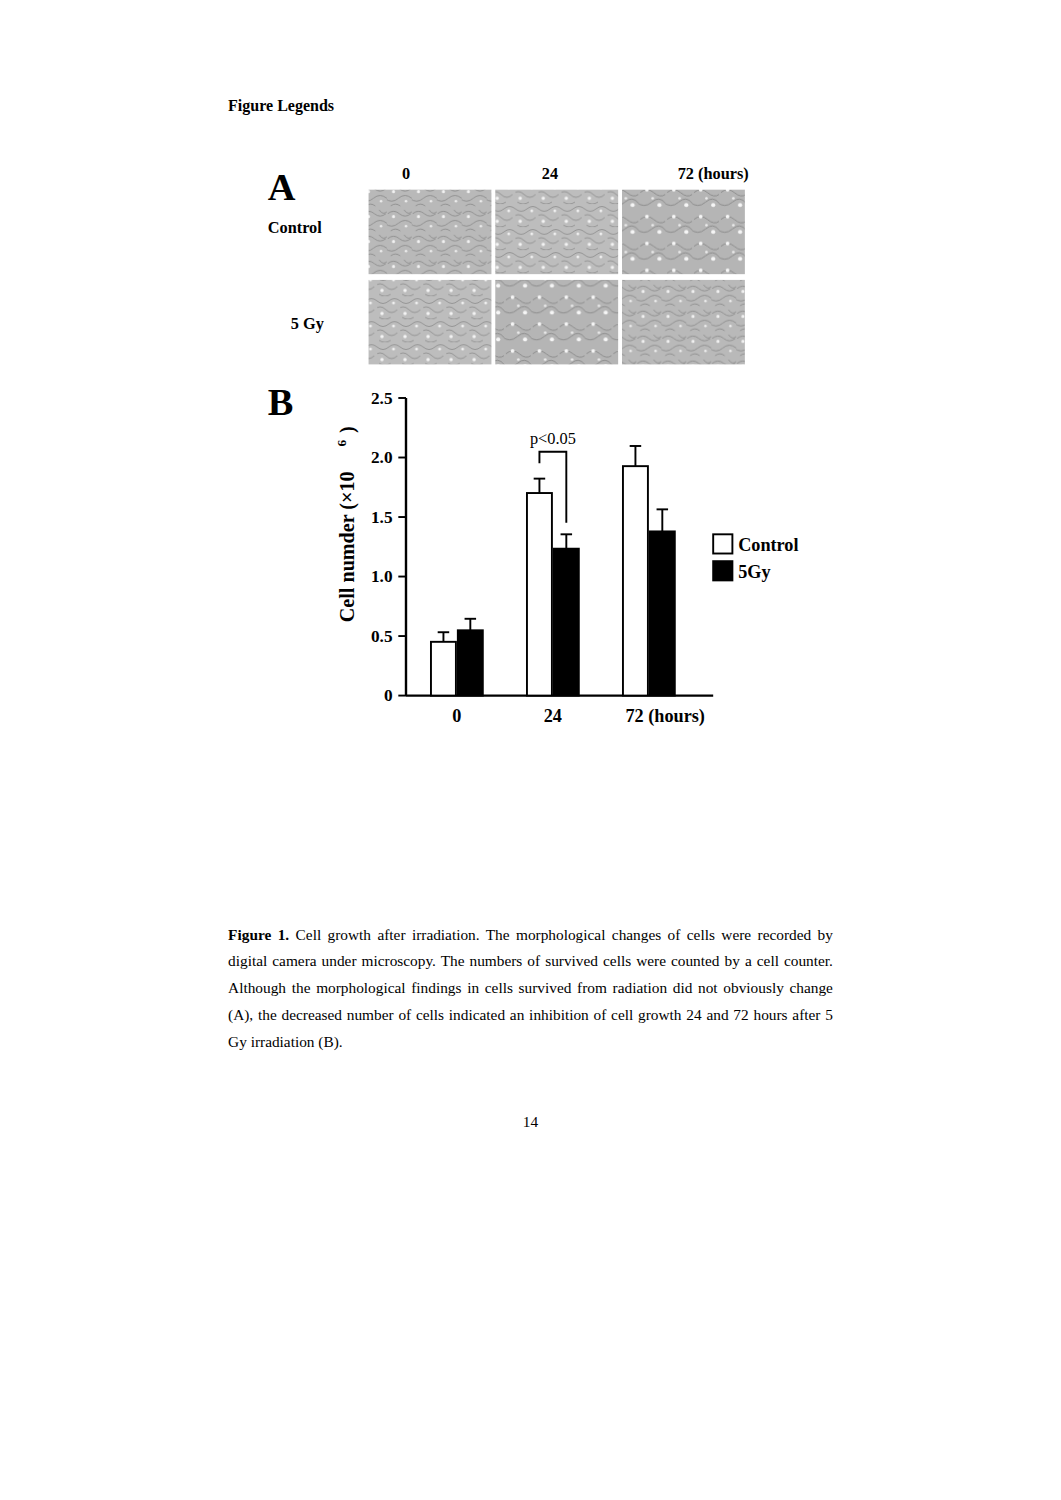Figure Legends
A 0 24 72 (hours) Control 5 Gy B 2.5 2.0 1.5 1.0 0.5 0 Cell numder (×10 6 ) p<0.05 0 24 72 (hours) Control 5Gy
Figure 1. Cell growth after irradiation. The morphological changes of cells were recorded by digital camera under microscopy. The numbers of survived cells were counted by a cell counter. Although the morphological findings in cells survived from radiation did not obviously change (A), the decreased number of cells indicated an inhibition of cell growth 24 and 72 hours after 5 Gy irradiation (B).
14